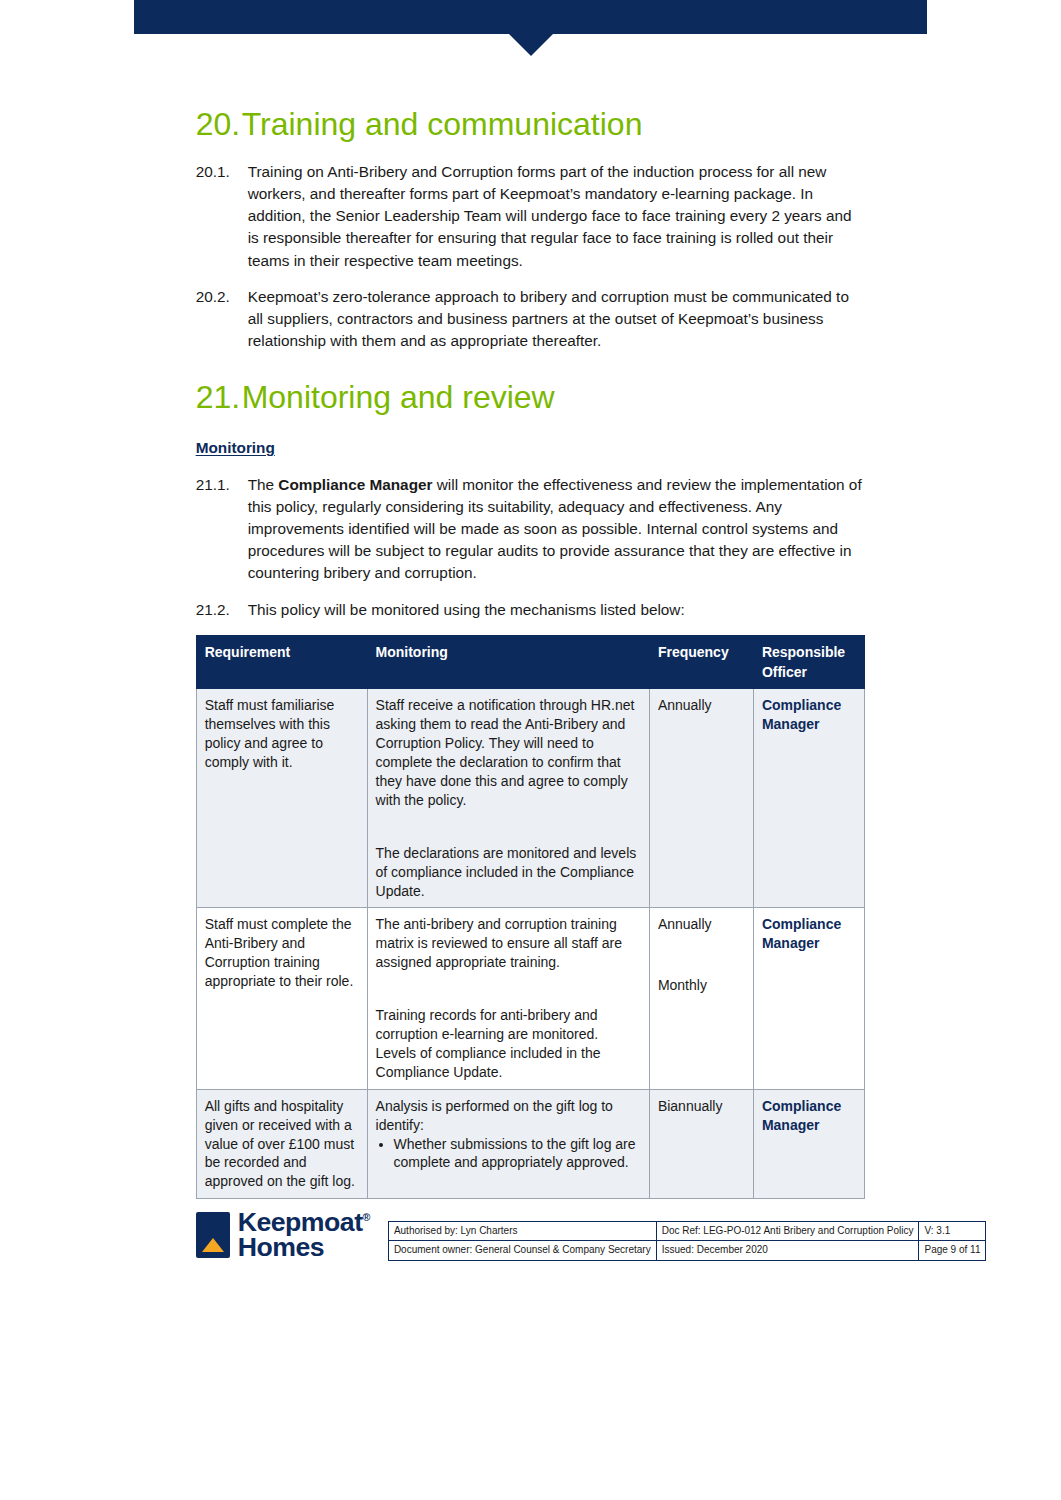20. Training and communication
20.1.
Training on Anti-Bribery and Corruption forms part of the induction process for all new workers, and thereafter forms part of Keepmoat’s mandatory e-learning package. In addition, the Senior Leadership Team will undergo face to face training every 2 years and is responsible thereafter for ensuring that regular face to face training is rolled out their teams in their respective team meetings.
20.2.
Keepmoat’s zero-tolerance approach to bribery and corruption must be communicated to all suppliers, contractors and business partners at the outset of Keepmoat’s business relationship with them and as appropriate thereafter.
21. Monitoring and review
Monitoring
21.1.
The Compliance Manager will monitor the effectiveness and review the implementation of this policy, regularly considering its suitability, adequacy and effectiveness. Any improvements identified will be made as soon as possible. Internal control systems and procedures will be subject to regular audits to provide assurance that they are effective in countering bribery and corruption.
21.2.
This policy will be monitored using the mechanisms listed below:
| Requirement | Monitoring | Frequency | Responsible Officer |
| --- | --- | --- | --- |
| Staff must familiarise themselves with this policy and agree to comply with it. | Staff receive a notification through HR.net asking them to read the Anti-Bribery and Corruption Policy. They will need to complete the declaration to confirm that they have done this and agree to comply with the policy. The declarations are monitored and levels of compliance included in the Compliance Update. | Annually | Compliance Manager |
| Staff must complete the Anti-Bribery and Corruption training appropriate to their role. | The anti-bribery and corruption training matrix is reviewed to ensure all staff are assigned appropriate training. Training records for anti-bribery and corruption e-learning are monitored. Levels of compliance included in the Compliance Update. | Annually Monthly | Compliance Manager |
| All gifts and hospitality given or received with a value of over £100 must be recorded and approved on the gift log. | Analysis is performed on the gift log to identify: Whether submissions to the gift log are complete and appropriately approved. | Biannually | Compliance Manager |
Keepmoat® Homes
| Authorised by: Lyn Charters | Doc Ref: LEG-PO-012 Anti Bribery and Corruption Policy | V: 3.1 |
| Document owner: General Counsel & Company Secretary | Issued: December 2020 | Page 9 of 11 |